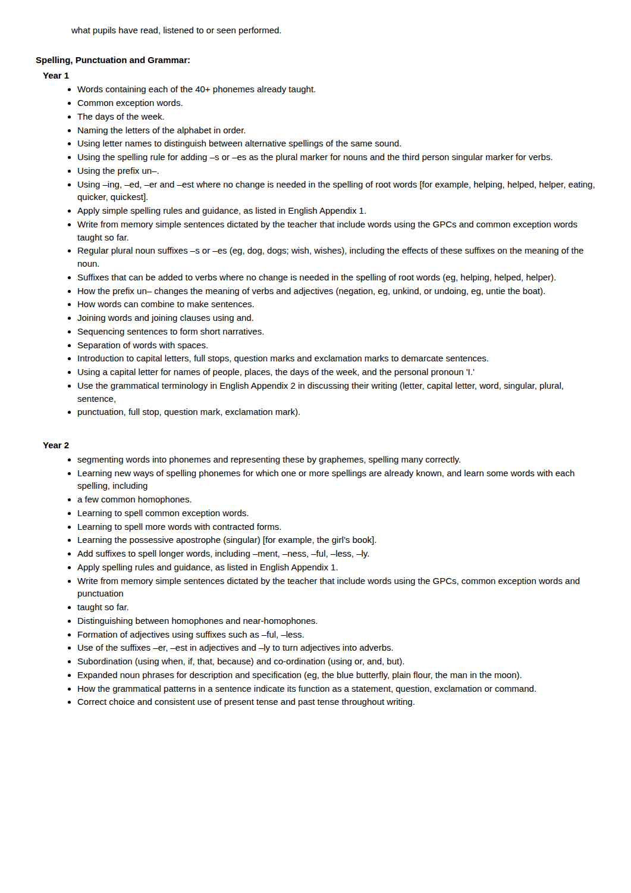what pupils have read, listened to or seen performed.
Spelling, Punctuation and Grammar:
Year 1
Words containing each of the 40+ phonemes already taught.
Common exception words.
The days of the week.
Naming the letters of the alphabet in order.
Using letter names to distinguish between alternative spellings of the same sound.
Using the spelling rule for adding –s or –es as the plural marker for nouns and the third person singular marker for verbs.
Using the prefix un–.
Using –ing, –ed, –er and –est where no change is needed in the spelling of root words [for example, helping, helped, helper, eating, quicker, quickest].
Apply simple spelling rules and guidance, as listed in English Appendix 1.
Write from memory simple sentences dictated by the teacher that include words using the GPCs and common exception words taught so far.
Regular plural noun suffixes –s or –es (eg, dog, dogs; wish, wishes), including the effects of these suffixes on the meaning of the noun.
Suffixes that can be added to verbs where no change is needed in the spelling of root words (eg, helping, helped, helper).
How the prefix un– changes the meaning of verbs and adjectives (negation, eg, unkind, or undoing, eg, untie the boat).
How words can combine to make sentences.
Joining words and joining clauses using and.
Sequencing sentences to form short narratives.
Separation of words with spaces.
Introduction to capital letters, full stops, question marks and exclamation marks to demarcate sentences.
Using a capital letter for names of people, places, the days of the week, and the personal pronoun 'I.'
Use the grammatical terminology in English Appendix 2 in discussing their writing (letter, capital letter, word, singular, plural, sentence,
punctuation, full stop, question mark, exclamation mark).
Year 2
segmenting words into phonemes and representing these by graphemes, spelling many correctly.
Learning new ways of spelling phonemes for which one or more spellings are already known, and learn some words with each spelling, including
a few common homophones.
Learning to spell common exception words.
Learning to spell more words with contracted forms.
Learning the possessive apostrophe (singular) [for example, the girl’s book].
Add suffixes to spell longer words, including –ment, –ness, –ful, –less, –ly.
Apply spelling rules and guidance, as listed in English Appendix 1.
Write from memory simple sentences dictated by the teacher that include words using the GPCs, common exception words and punctuation
taught so far.
Distinguishing between homophones and near-homophones.
Formation of adjectives using suffixes such as –ful, –less.
Use of the suffixes –er, –est in adjectives and –ly to turn adjectives into adverbs.
Subordination (using when, if, that, because) and co-ordination (using or, and, but).
Expanded noun phrases for description and specification (eg, the blue butterfly, plain flour, the man in the moon).
How the grammatical patterns in a sentence indicate its function as a statement, question, exclamation or command.
Correct choice and consistent use of present tense and past tense throughout writing.